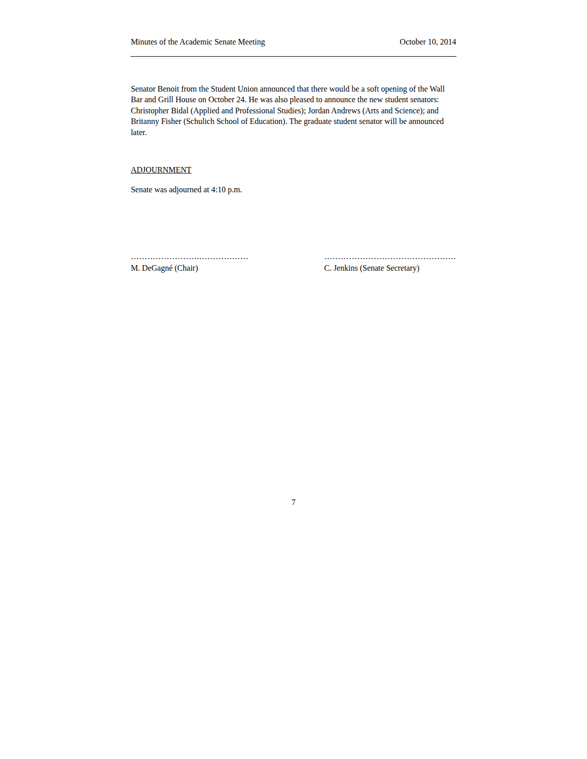Minutes of the Academic Senate Meeting
October 10, 2014
Senator Benoit from the Student Union announced that there would be a soft opening of the Wall Bar and Grill House on October 24. He was also pleased to announce the new student senators: Christopher Bidal (Applied and Professional Studies); Jordan Andrews (Arts and Science); and Britanny Fisher (Schulich School of Education). The graduate student senator will be announced later.
ADJOURNMENT
Senate was adjourned at 4:10 p.m.
…………………….………………
M. DeGagné (Chair)
…………………………………………
C. Jenkins (Senate Secretary)
7